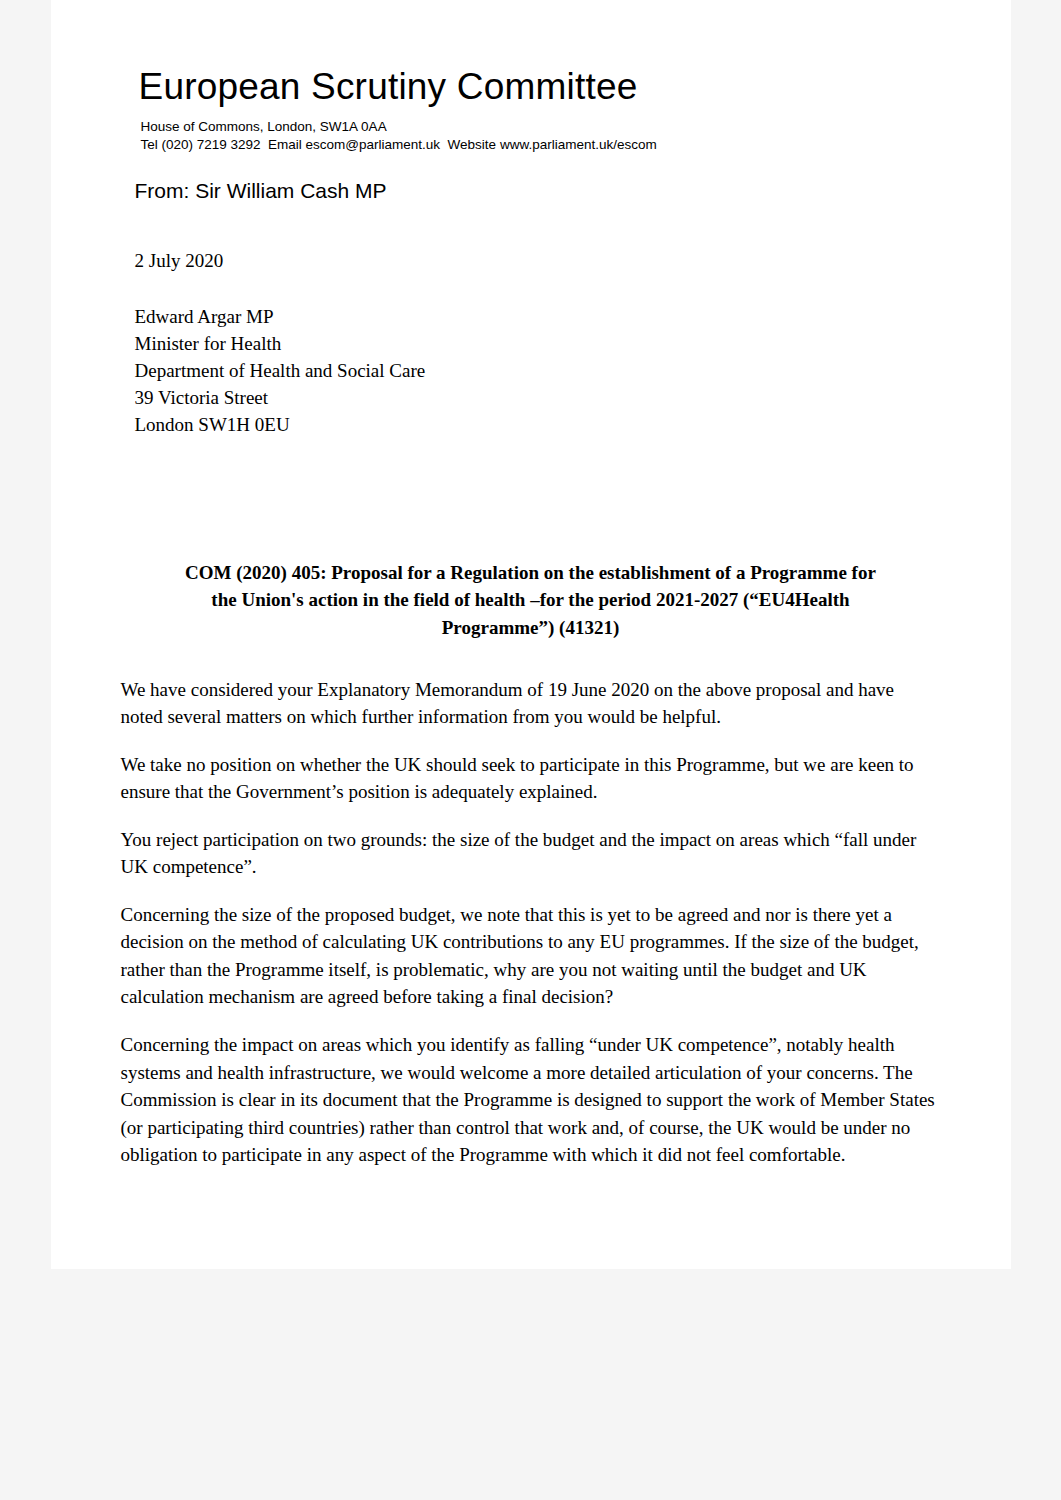European Scrutiny Committee
House of Commons, London, SW1A 0AA
Tel (020) 7219 3292 Email escom@parliament.uk Website www.parliament.uk/escom
From: Sir William Cash MP
2 July 2020
Edward Argar MP
Minister for Health
Department of Health and Social Care
39 Victoria Street
London SW1H 0EU
COM (2020) 405: Proposal for a Regulation on the establishment of a Programme for the Union's action in the field of health –for the period 2021-2027 (“EU4Health Programme”) (41321)
We have considered your Explanatory Memorandum of 19 June 2020 on the above proposal and have noted several matters on which further information from you would be helpful.
We take no position on whether the UK should seek to participate in this Programme, but we are keen to ensure that the Government’s position is adequately explained.
You reject participation on two grounds: the size of the budget and the impact on areas which “fall under UK competence”.
Concerning the size of the proposed budget, we note that this is yet to be agreed and nor is there yet a decision on the method of calculating UK contributions to any EU programmes. If the size of the budget, rather than the Programme itself, is problematic, why are you not waiting until the budget and UK calculation mechanism are agreed before taking a final decision?
Concerning the impact on areas which you identify as falling “under UK competence”, notably health systems and health infrastructure, we would welcome a more detailed articulation of your concerns. The Commission is clear in its document that the Programme is designed to support the work of Member States (or participating third countries) rather than control that work and, of course, the UK would be under no obligation to participate in any aspect of the Programme with which it did not feel comfortable.